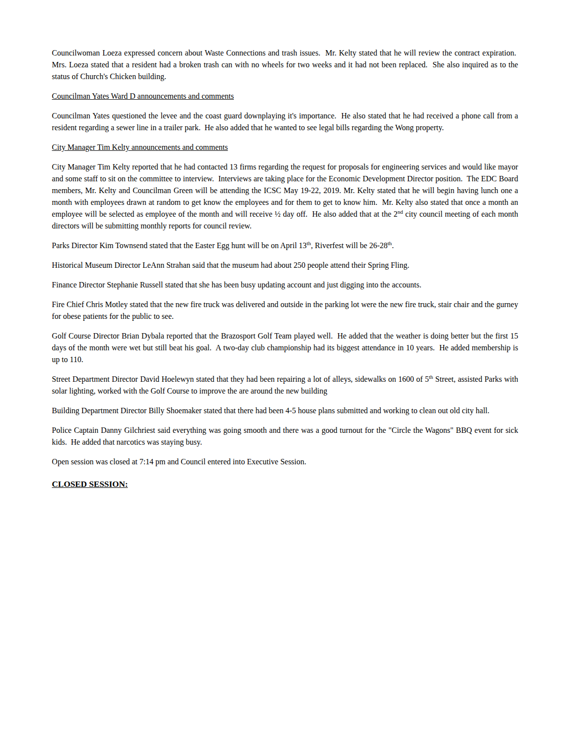Councilwoman Loeza expressed concern about Waste Connections and trash issues. Mr. Kelty stated that he will review the contract expiration. Mrs. Loeza stated that a resident had a broken trash can with no wheels for two weeks and it had not been replaced. She also inquired as to the status of Church's Chicken building.
Councilman Yates Ward D announcements and comments
Councilman Yates questioned the levee and the coast guard downplaying it's importance. He also stated that he had received a phone call from a resident regarding a sewer line in a trailer park. He also added that he wanted to see legal bills regarding the Wong property.
City Manager Tim Kelty announcements and comments
City Manager Tim Kelty reported that he had contacted 13 firms regarding the request for proposals for engineering services and would like mayor and some staff to sit on the committee to interview. Interviews are taking place for the Economic Development Director position. The EDC Board members, Mr. Kelty and Councilman Green will be attending the ICSC May 19-22, 2019. Mr. Kelty stated that he will begin having lunch one a month with employees drawn at random to get know the employees and for them to get to know him. Mr. Kelty also stated that once a month an employee will be selected as employee of the month and will receive ½ day off. He also added that at the 2nd city council meeting of each month directors will be submitting monthly reports for council review.
Parks Director Kim Townsend stated that the Easter Egg hunt will be on April 13th, Riverfest will be 26-28th.
Historical Museum Director LeAnn Strahan said that the museum had about 250 people attend their Spring Fling.
Finance Director Stephanie Russell stated that she has been busy updating account and just digging into the accounts.
Fire Chief Chris Motley stated that the new fire truck was delivered and outside in the parking lot were the new fire truck, stair chair and the gurney for obese patients for the public to see.
Golf Course Director Brian Dybala reported that the Brazosport Golf Team played well. He added that the weather is doing better but the first 15 days of the month were wet but still beat his goal. A two-day club championship had its biggest attendance in 10 years. He added membership is up to 110.
Street Department Director David Hoelewyn stated that they had been repairing a lot of alleys, sidewalks on 1600 of 5th Street, assisted Parks with solar lighting, worked with the Golf Course to improve the are around the new building
Building Department Director Billy Shoemaker stated that there had been 4-5 house plans submitted and working to clean out old city hall.
Police Captain Danny Gilchriest said everything was going smooth and there was a good turnout for the "Circle the Wagons" BBQ event for sick kids. He added that narcotics was staying busy.
Open session was closed at 7:14 pm and Council entered into Executive Session.
CLOSED SESSION: